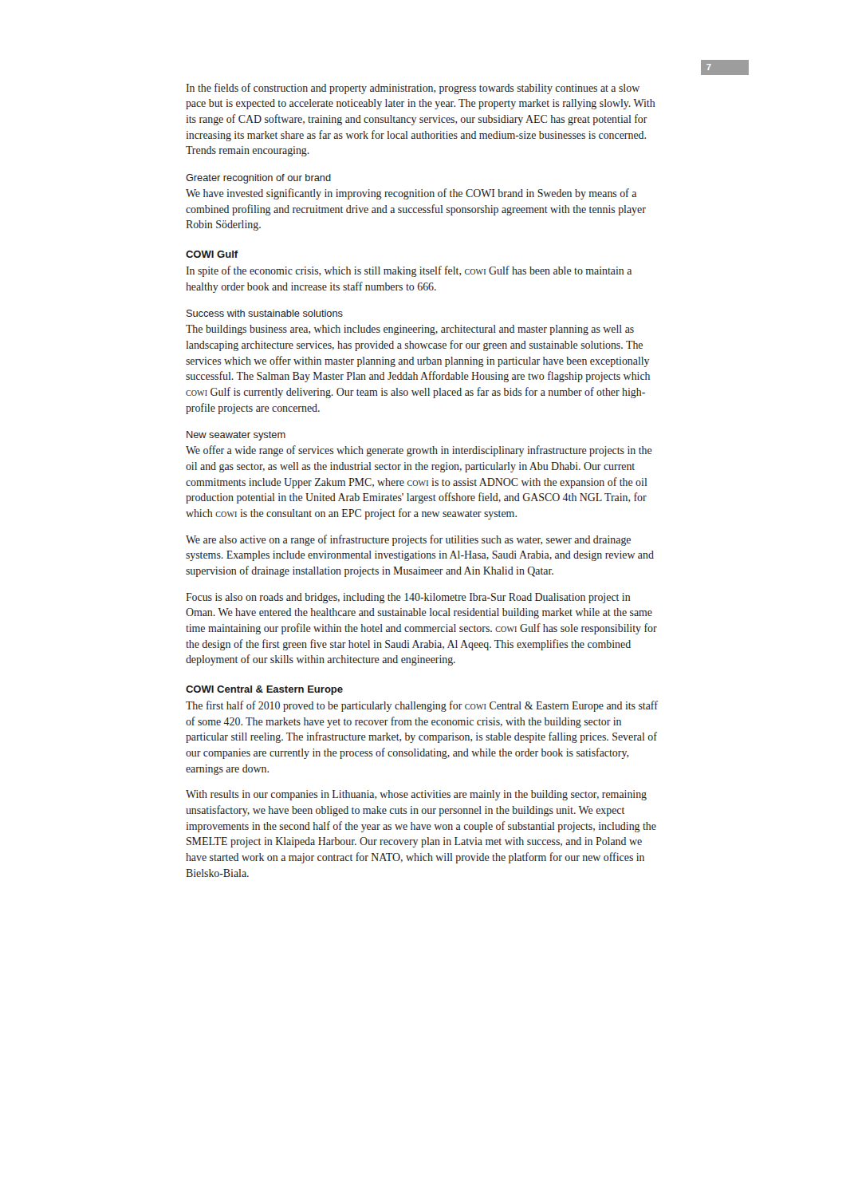7
In the fields of construction and property administration, progress towards stability continues at a slow pace but is expected to accelerate noticeably later in the year. The property market is rallying slowly. With its range of CAD software, training and consultancy services, our subsidiary AEC has great potential for increasing its market share as far as work for local authorities and medium-size businesses is concerned. Trends remain encouraging.
Greater recognition of our brand
We have invested significantly in improving recognition of the COWI brand in Sweden by means of a combined profiling and recruitment drive and a successful sponsorship agreement with the tennis player Robin Söderling.
COWI Gulf
In spite of the economic crisis, which is still making itself felt, cowi Gulf has been able to maintain a healthy order book and increase its staff numbers to 666.
Success with sustainable solutions
The buildings business area, which includes engineering, architectural and master planning as well as landscaping architecture services, has provided a showcase for our green and sustainable solutions. The services which we offer within master planning and urban planning in particular have been exceptionally successful. The Salman Bay Master Plan and Jeddah Affordable Housing are two flagship projects which cowi Gulf is currently delivering. Our team is also well placed as far as bids for a number of other high-profile projects are concerned.
New seawater system
We offer a wide range of services which generate growth in interdisciplinary infrastructure projects in the oil and gas sector, as well as the industrial sector in the region, particularly in Abu Dhabi. Our current commitments include Upper Zakum PMC, where cowi is to assist ADNOC with the expansion of the oil production potential in the United Arab Emirates' largest offshore field, and GASCO 4th NGL Train, for which cowi is the consultant on an EPC project for a new seawater system.
We are also active on a range of infrastructure projects for utilities such as water, sewer and drainage systems. Examples include environmental investigations in Al-Hasa, Saudi Arabia, and design review and supervision of drainage installation projects in Musaimeer and Ain Khalid in Qatar.
Focus is also on roads and bridges, including the 140-kilometre Ibra-Sur Road Dualisation project in Oman. We have entered the healthcare and sustainable local residential building market while at the same time maintaining our profile within the hotel and commercial sectors. cowi Gulf has sole responsibility for the design of the first green five star hotel in Saudi Arabia, Al Aqeeq. This exemplifies the combined deployment of our skills within architecture and engineering.
COWI Central & Eastern Europe
The first half of 2010 proved to be particularly challenging for cowi Central & Eastern Europe and its staff of some 420. The markets have yet to recover from the economic crisis, with the building sector in particular still reeling. The infrastructure market, by comparison, is stable despite falling prices. Several of our companies are currently in the process of consolidating, and while the order book is satisfactory, earnings are down.
With results in our companies in Lithuania, whose activities are mainly in the building sector, remaining unsatisfactory, we have been obliged to make cuts in our personnel in the buildings unit. We expect improvements in the second half of the year as we have won a couple of substantial projects, including the SMELTE project in Klaipeda Harbour. Our recovery plan in Latvia met with success, and in Poland we have started work on a major contract for NATO, which will provide the platform for our new offices in Bielsko-Biala.